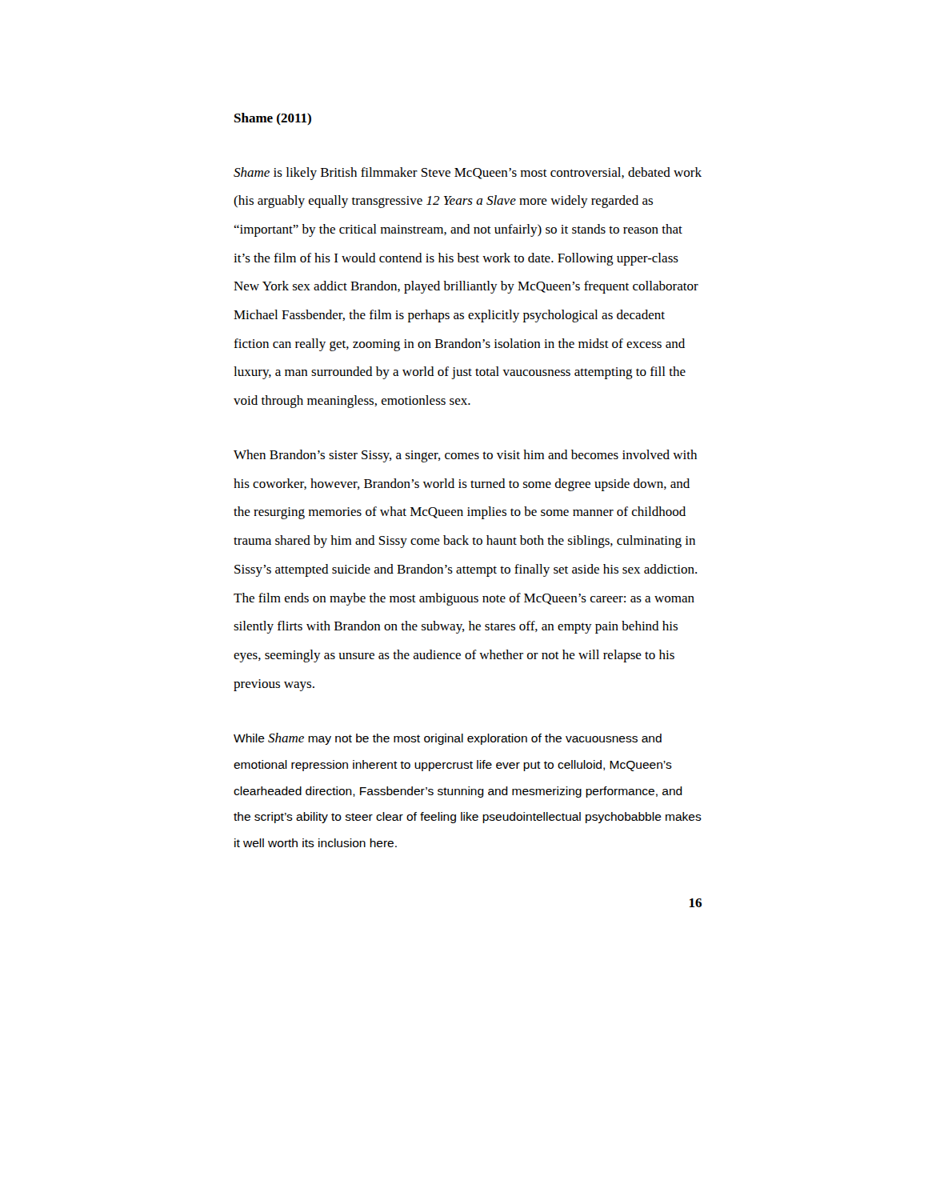Shame (2011)
Shame is likely British filmmaker Steve McQueen’s most controversial, debated work (his arguably equally transgressive 12 Years a Slave more widely regarded as “important” by the critical mainstream, and not unfairly) so it stands to reason that it’s the film of his I would contend is his best work to date. Following upper-class New York sex addict Brandon, played brilliantly by McQueen’s frequent collaborator Michael Fassbender, the film is perhaps as explicitly psychological as decadent fiction can really get, zooming in on Brandon’s isolation in the midst of excess and luxury, a man surrounded by a world of just total vaucousness attempting to fill the void through meaningless, emotionless sex.
When Brandon’s sister Sissy, a singer, comes to visit him and becomes involved with his coworker, however, Brandon’s world is turned to some degree upside down, and the resurging memories of what McQueen implies to be some manner of childhood trauma shared by him and Sissy come back to haunt both the siblings, culminating in Sissy’s attempted suicide and Brandon’s attempt to finally set aside his sex addiction. The film ends on maybe the most ambiguous note of McQueen’s career: as a woman silently flirts with Brandon on the subway, he stares off, an empty pain behind his eyes, seemingly as unsure as the audience of whether or not he will relapse to his previous ways.
While Shame may not be the most original exploration of the vacuousness and emotional repression inherent to uppercrust life ever put to celluloid, McQueen’s clearheaded direction, Fassbender’s stunning and mesmerizing performance, and the script’s ability to steer clear of feeling like pseudointellectual psychobabble makes it well worth its inclusion here.
16